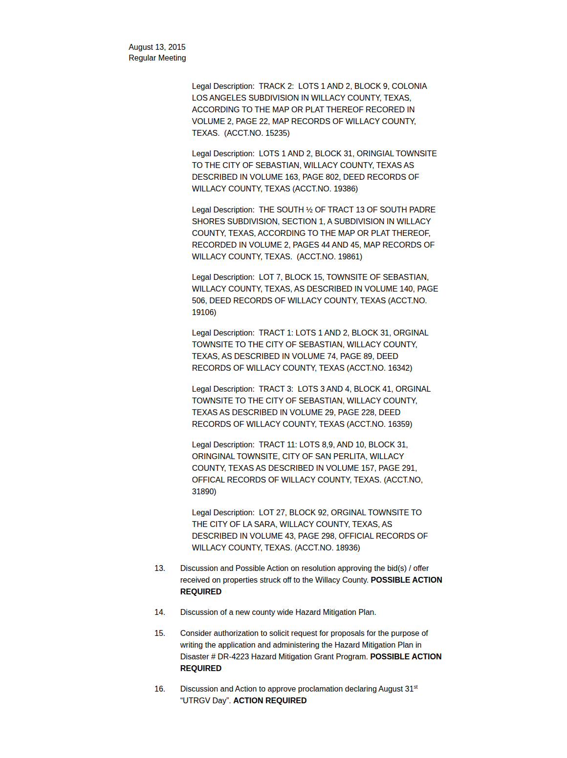August 13, 2015
Regular Meeting
Legal Description: TRACK 2: LOTS 1 AND 2, BLOCK 9, COLONIA LOS ANGELES SUBDIVISION IN WILLACY COUNTY, TEXAS, ACCORDING TO THE MAP OR PLAT THEREOF RECORED IN VOLUME 2, PAGE 22, MAP RECORDS OF WILLACY COUNTY, TEXAS. (ACCT.NO. 15235)
Legal Description: LOTS 1 AND 2, BLOCK 31, ORINGIAL TOWNSITE TO THE CITY OF SEBASTIAN, WILLACY COUNTY, TEXAS AS DESCRIBED IN VOLUME 163, PAGE 802, DEED RECORDS OF WILLACY COUNTY, TEXAS (ACCT.NO. 19386)
Legal Description: THE SOUTH ½ OF TRACT 13 OF SOUTH PADRE SHORES SUBDIVISION, SECTION 1, A SUBDIVISION IN WILLACY COUNTY, TEXAS, ACCORDING TO THE MAP OR PLAT THEREOF, RECORDED IN VOLUME 2, PAGES 44 AND 45, MAP RECORDS OF WILLACY COUNTY, TEXAS. (ACCT.NO. 19861)
Legal Description: LOT 7, BLOCK 15, TOWNSITE OF SEBASTIAN, WILLACY COUNTY, TEXAS, AS DESCRIBED IN VOLUME 140, PAGE 506, DEED RECORDS OF WILLACY COUNTY, TEXAS (ACCT.NO. 19106)
Legal Description: TRACT 1: LOTS 1 AND 2, BLOCK 31, ORGINAL TOWNSITE TO THE CITY OF SEBASTIAN, WILLACY COUNTY, TEXAS, AS DESCRIBED IN VOLUME 74, PAGE 89, DEED RECORDS OF WILLACY COUNTY, TEXAS (ACCT.NO. 16342)
Legal Description: TRACT 3: LOTS 3 AND 4, BLOCK 41, ORGINAL TOWNSITE TO THE CITY OF SEBASTIAN, WILLACY COUNTY, TEXAS AS DESCRIBED IN VOLUME 29, PAGE 228, DEED RECORDS OF WILLACY COUNTY, TEXAS (ACCT.NO. 16359)
Legal Description: TRACT 11: LOTS 8,9, AND 10, BLOCK 31, ORINGINAL TOWNSITE, CITY OF SAN PERLITA, WILLACY COUNTY, TEXAS AS DESCRIBED IN VOLUME 157, PAGE 291, OFFICAL RECORDS OF WILLACY COUNTY, TEXAS. (ACCT.NO, 31890)
Legal Description: LOT 27, BLOCK 92, ORGINAL TOWNSITE TO THE CITY OF LA SARA, WILLACY COUNTY, TEXAS, AS DESCRIBED IN VOLUME 43, PAGE 298, OFFICIAL RECORDS OF WILLACY COUNTY, TEXAS. (ACCT.NO. 18936)
Discussion and Possible Action on resolution approving the bid(s) / offer received on properties struck off to the Willacy County. POSSIBLE ACTION REQUIRED
Discussion of a new county wide Hazard Mitigation Plan.
Consider authorization to solicit request for proposals for the purpose of writing the application and administering the Hazard Mitigation Plan in Disaster # DR-4223 Hazard Mitigation Grant Program. POSSIBLE ACTION REQUIRED
Discussion and Action to approve proclamation declaring August 31st “UTRGV Day”. ACTION REQUIRED